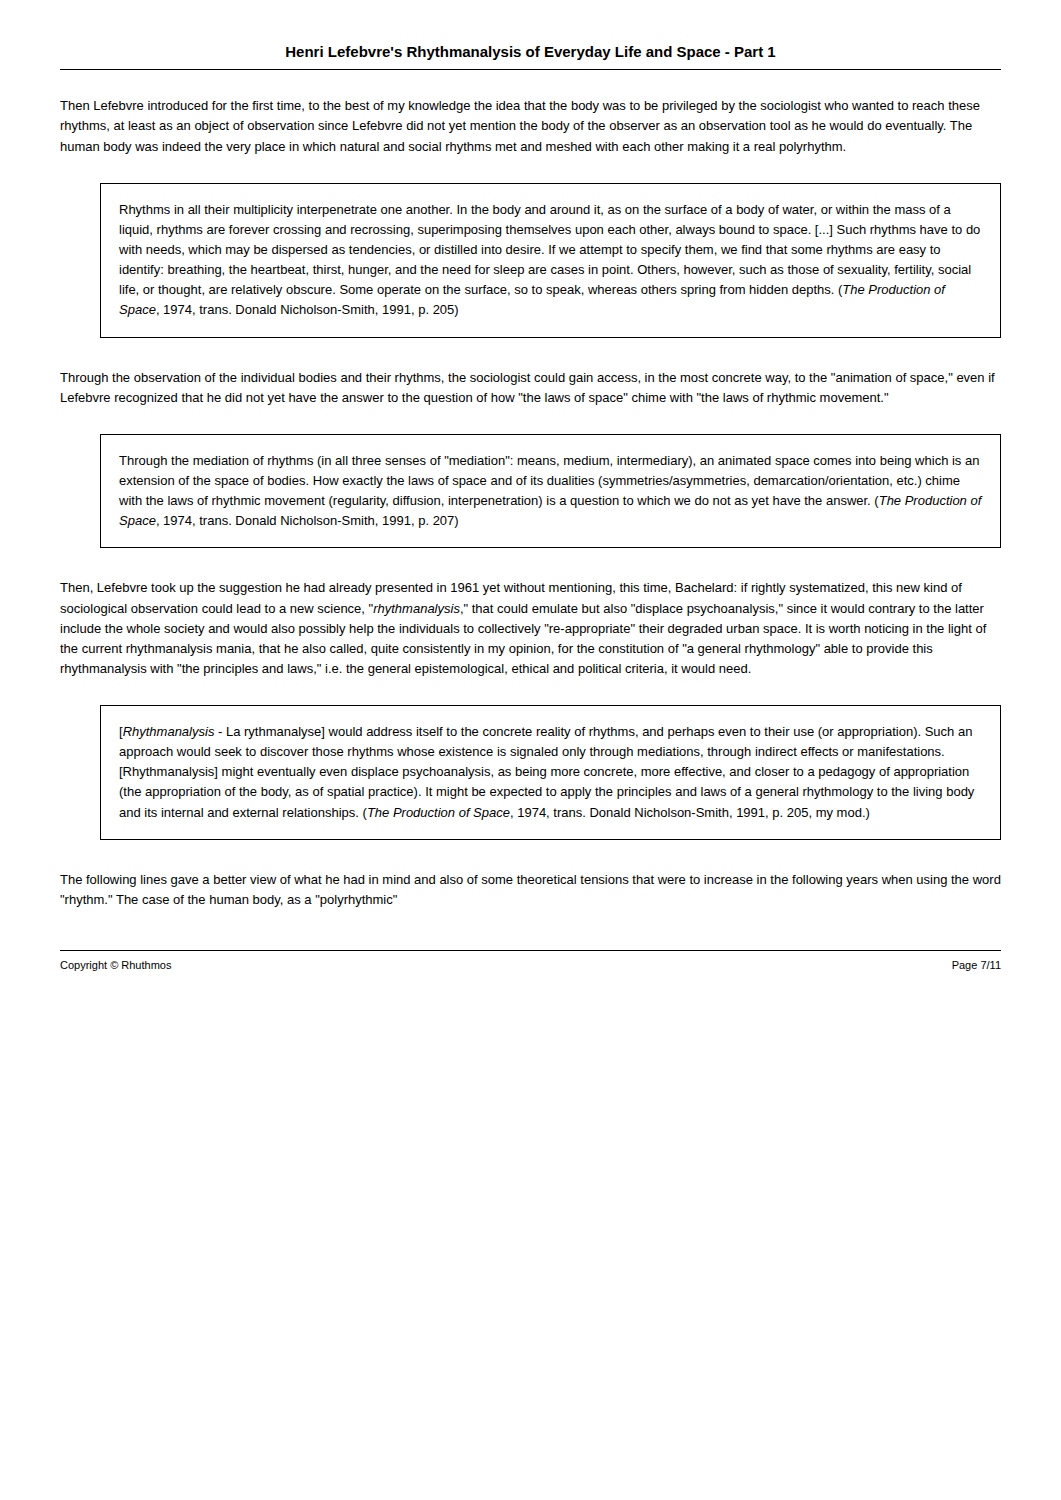Henri Lefebvre's Rhythmanalysis of Everyday Life and Space - Part 1
Then Lefebvre introduced for the first time, to the best of my knowledge the idea that the body was to be privileged by the sociologist who wanted to reach these rhythms, at least as an object of observation since Lefebvre did not yet mention the body of the observer as an observation tool as he would do eventually. The human body was indeed the very place in which natural and social rhythms met and meshed with each other making it a real polyrhythm.
Rhythms in all their multiplicity interpenetrate one another. In the body and around it, as on the surface of a body of water, or within the mass of a liquid, rhythms are forever crossing and recrossing, superimposing themselves upon each other, always bound to space. [...] Such rhythms have to do with needs, which may be dispersed as tendencies, or distilled into desire. If we attempt to specify them, we find that some rhythms are easy to identify: breathing, the heartbeat, thirst, hunger, and the need for sleep are cases in point. Others, however, such as those of sexuality, fertility, social life, or thought, are relatively obscure. Some operate on the surface, so to speak, whereas others spring from hidden depths. (The Production of Space, 1974, trans. Donald Nicholson-Smith, 1991, p. 205)
Through the observation of the individual bodies and their rhythms, the sociologist could gain access, in the most concrete way, to the "animation of space," even if Lefebvre recognized that he did not yet have the answer to the question of how "the laws of space" chime with "the laws of rhythmic movement."
Through the mediation of rhythms (in all three senses of "mediation": means, medium, intermediary), an animated space comes into being which is an extension of the space of bodies. How exactly the laws of space and of its dualities (symmetries/asymmetries, demarcation/orientation, etc.) chime with the laws of rhythmic movement (regularity, diffusion, interpenetration) is a question to which we do not as yet have the answer. (The Production of Space, 1974, trans. Donald Nicholson-Smith, 1991, p. 207)
Then, Lefebvre took up the suggestion he had already presented in 1961 yet without mentioning, this time, Bachelard: if rightly systematized, this new kind of sociological observation could lead to a new science, "rhythmanalysis," that could emulate but also "displace psychoanalysis," since it would contrary to the latter include the whole society and would also possibly help the individuals to collectively "re-appropriate" their degraded urban space. It is worth noticing in the light of the current rhythmanalysis mania, that he also called, quite consistently in my opinion, for the constitution of "a general rhythmology" able to provide this rhythmanalysis with "the principles and laws," i.e. the general epistemological, ethical and political criteria, it would need.
[Rhythmanalysis - La rythmanalyse] would address itself to the concrete reality of rhythms, and perhaps even to their use (or appropriation). Such an approach would seek to discover those rhythms whose existence is signaled only through mediations, through indirect effects or manifestations. [Rhythmanalysis] might eventually even displace psychoanalysis, as being more concrete, more effective, and closer to a pedagogy of appropriation (the appropriation of the body, as of spatial practice). It might be expected to apply the principles and laws of a general rhythmology to the living body and its internal and external relationships. (The Production of Space, 1974, trans. Donald Nicholson-Smith, 1991, p. 205, my mod.)
The following lines gave a better view of what he had in mind and also of some theoretical tensions that were to increase in the following years when using the word "rhythm." The case of the human body, as a "polyrhythmic"
Copyright © Rhuthmos Page 7/11